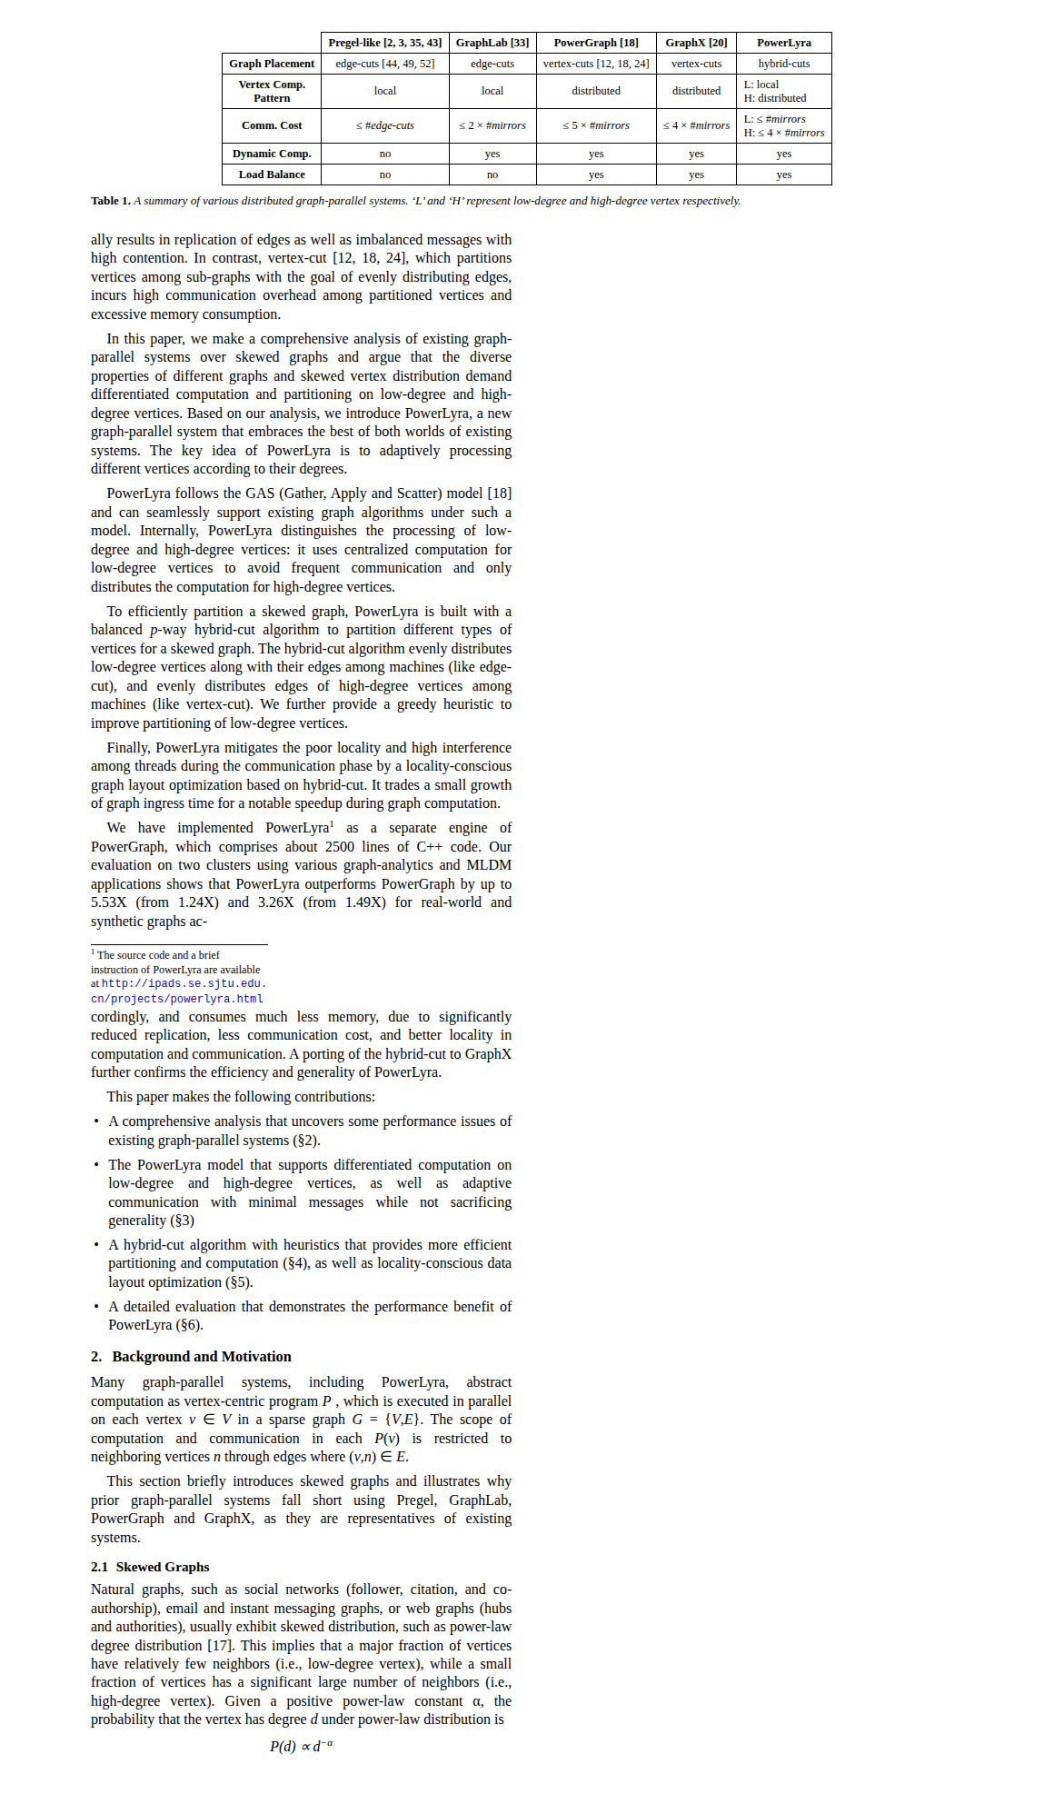| | Pregel-like [2, 3, 35, 43] | GraphLab [33] | PowerGraph [18] | GraphX [20] | PowerLyra |
| --- | --- | --- | --- | --- | --- |
| Graph Placement | edge-cuts [44, 49, 52] | edge-cuts | vertex-cuts [12, 18, 24] | vertex-cuts | hybrid-cuts |
| Vertex Comp. Pattern | local | local | distributed | distributed | L: local H: distributed |
| Comm. Cost | ≤ # edge-cuts | ≤ 2 × # mirrors | ≤ 5 × # mirrors | ≤ 4 × # mirrors | L: ≤ # mirrors H: ≤ 4 × # mirrors |
| Dynamic Comp. | no | yes | yes | yes | yes |
| Load Balance | no | no | yes | yes | yes |
Table 1. A summary of various distributed graph-parallel systems. ‘L’ and ‘H’ represent low-degree and high-degree vertex respectively.
ally results in replication of edges as well as imbalanced messages with high contention. In contrast, vertex-cut [12, 18, 24], which partitions vertices among sub-graphs with the goal of evenly distributing edges, incurs high communication overhead among partitioned vertices and excessive memory consumption.
In this paper, we make a comprehensive analysis of existing graph-parallel systems over skewed graphs and argue that the diverse properties of different graphs and skewed vertex distribution demand differentiated computation and partitioning on low-degree and high-degree vertices. Based on our analysis, we introduce PowerLyra, a new graph-parallel system that embraces the best of both worlds of existing systems. The key idea of PowerLyra is to adaptively processing different vertices according to their degrees.
PowerLyra follows the GAS (Gather, Apply and Scatter) model [18] and can seamlessly support existing graph algorithms under such a model. Internally, PowerLyra distinguishes the processing of low-degree and high-degree vertices: it uses centralized computation for low-degree vertices to avoid frequent communication and only distributes the computation for high-degree vertices.
To efficiently partition a skewed graph, PowerLyra is built with a balanced p-way hybrid-cut algorithm to partition different types of vertices for a skewed graph. The hybrid-cut algorithm evenly distributes low-degree vertices along with their edges among machines (like edge-cut), and evenly distributes edges of high-degree vertices among machines (like vertex-cut). We further provide a greedy heuristic to improve partitioning of low-degree vertices.
Finally, PowerLyra mitigates the poor locality and high interference among threads during the communication phase by a locality-conscious graph layout optimization based on hybrid-cut. It trades a small growth of graph ingress time for a notable speedup during graph computation.
We have implemented PowerLyra1 as a separate engine of PowerGraph, which comprises about 2500 lines of C++ code. Our evaluation on two clusters using various graph-analytics and MLDM applications shows that PowerLyra outperforms PowerGraph by up to 5.53X (from 1.24X) and 3.26X (from 1.49X) for real-world and synthetic graphs ac-
1 The source code and a brief instruction of PowerLyra are available at http://ipads.se.sjtu.edu.cn/projects/powerlyra.html
cordingly, and consumes much less memory, due to significantly reduced replication, less communication cost, and better locality in computation and communication. A porting of the hybrid-cut to GraphX further confirms the efficiency and generality of PowerLyra.
This paper makes the following contributions:
A comprehensive analysis that uncovers some performance issues of existing graph-parallel systems (§2).
The PowerLyra model that supports differentiated computation on low-degree and high-degree vertices, as well as adaptive communication with minimal messages while not sacrificing generality (§3)
A hybrid-cut algorithm with heuristics that provides more efficient partitioning and computation (§4), as well as locality-conscious data layout optimization (§5).
A detailed evaluation that demonstrates the performance benefit of PowerLyra (§6).
2. Background and Motivation
Many graph-parallel systems, including PowerLyra, abstract computation as vertex-centric program P , which is executed in parallel on each vertex v ∈ V in a sparse graph G = {V,E}. The scope of computation and communication in each P(v) is restricted to neighboring vertices n through edges where (v,n) ∈ E.
This section briefly introduces skewed graphs and illustrates why prior graph-parallel systems fall short using Pregel, GraphLab, PowerGraph and GraphX, as they are representatives of existing systems.
2.1 Skewed Graphs
Natural graphs, such as social networks (follower, citation, and co-authorship), email and instant messaging graphs, or web graphs (hubs and authorities), usually exhibit skewed distribution, such as power-law degree distribution [17]. This implies that a major fraction of vertices have relatively few neighbors (i.e., low-degree vertex), while a small fraction of vertices has a significant large number of neighbors (i.e., high-degree vertex). Given a positive power-law constant α, the probability that the vertex has degree d under power-law distribution is
P(d) ∝ d−α